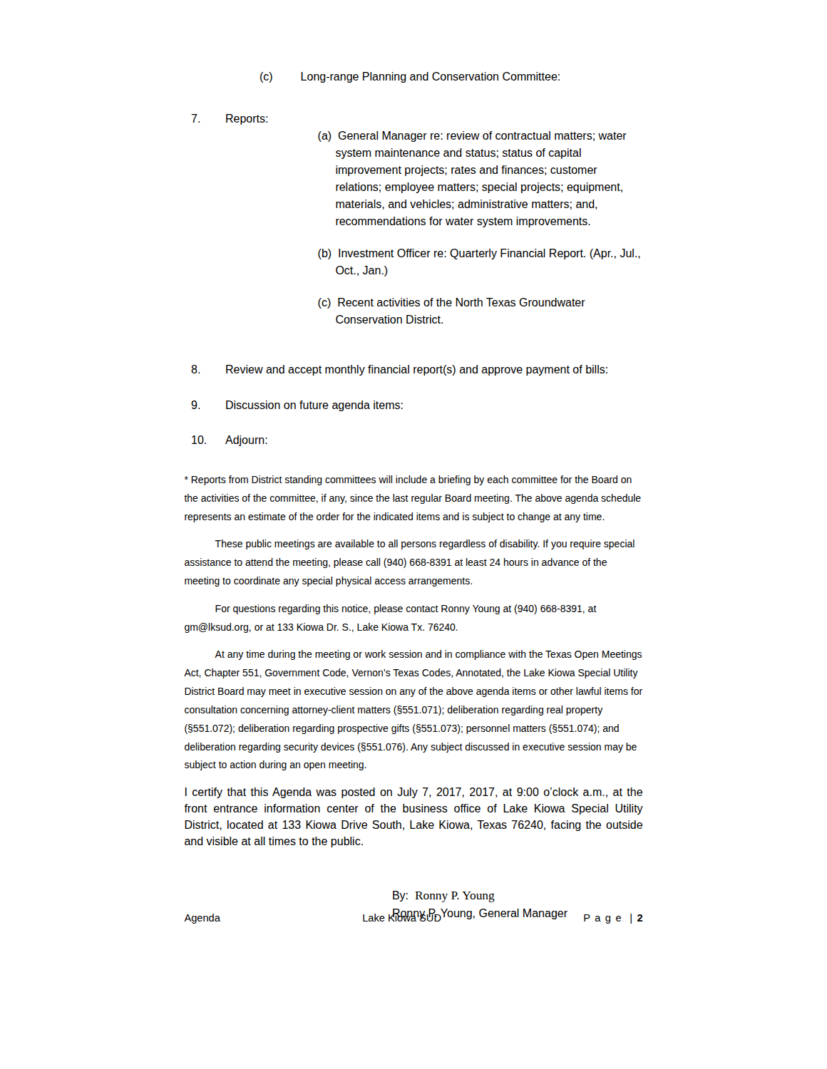(c) Long-range Planning and Conservation Committee:
7.
Reports:
(a) General Manager re: review of contractual matters; water system maintenance and status; status of capital improvement projects; rates and finances; customer relations; employee matters; special projects; equipment, materials, and vehicles; administrative matters; and, recommendations for water system improvements.
(b) Investment Officer re: Quarterly Financial Report. (Apr., Jul., Oct., Jan.)
(c) Recent activities of the North Texas Groundwater Conservation District.
8.
Review and accept monthly financial report(s) and approve payment of bills:
9.
Discussion on future agenda items:
10.
Adjourn:
* Reports from District standing committees will include a briefing by each committee for the Board on the activities of the committee, if any, since the last regular Board meeting. The above agenda schedule represents an estimate of the order for the indicated items and is subject to change at any time.
These public meetings are available to all persons regardless of disability. If you require special assistance to attend the meeting, please call (940) 668-8391 at least 24 hours in advance of the meeting to coordinate any special physical access arrangements.
For questions regarding this notice, please contact Ronny Young at (940) 668-8391, at gm@lksud.org, or at 133 Kiowa Dr. S., Lake Kiowa Tx. 76240.
At any time during the meeting or work session and in compliance with the Texas Open Meetings Act, Chapter 551, Government Code, Vernon’s Texas Codes, Annotated, the Lake Kiowa Special Utility District Board may meet in executive session on any of the above agenda items or other lawful items for consultation concerning attorney-client matters (§551.071); deliberation regarding real property (§551.072); deliberation regarding prospective gifts (§551.073); personnel matters (§551.074); and deliberation regarding security devices (§551.076). Any subject discussed in executive session may be subject to action during an open meeting.
I certify that this Agenda was posted on July 7, 2017, 2017, at 9:00 o’clock a.m., at the front entrance information center of the business office of Lake Kiowa Special Utility District, located at 133 Kiowa Drive South, Lake Kiowa, Texas 76240, facing the outside and visible at all times to the public.
By: Ronny P. Young
Ronny P. Young, General Manager
Agenda
Lake Kiowa SUD
P a g e | 2